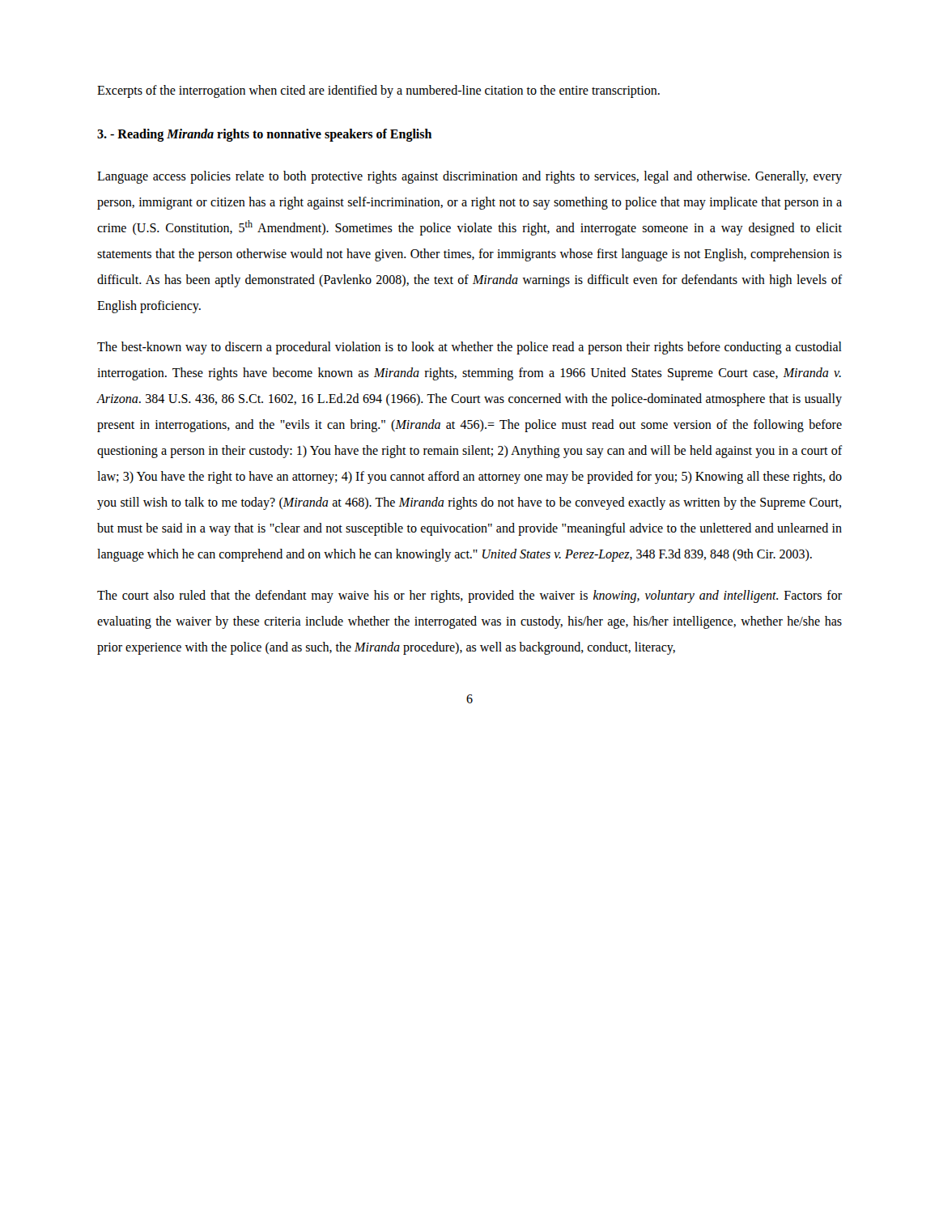Excerpts of the interrogation when cited are identified by a numbered-line citation to the entire transcription.
3. - Reading Miranda rights to nonnative speakers of English
Language access policies relate to both protective rights against discrimination and rights to services, legal and otherwise. Generally, every person, immigrant or citizen has a right against self-incrimination, or a right not to say something to police that may implicate that person in a crime (U.S. Constitution, 5th Amendment). Sometimes the police violate this right, and interrogate someone in a way designed to elicit statements that the person otherwise would not have given. Other times, for immigrants whose first language is not English, comprehension is difficult. As has been aptly demonstrated (Pavlenko 2008), the text of Miranda warnings is difficult even for defendants with high levels of English proficiency.
The best-known way to discern a procedural violation is to look at whether the police read a person their rights before conducting a custodial interrogation. These rights have become known as Miranda rights, stemming from a 1966 United States Supreme Court case, Miranda v. Arizona. 384 U.S. 436, 86 S.Ct. 1602, 16 L.Ed.2d 694 (1966). The Court was concerned with the police-dominated atmosphere that is usually present in interrogations, and the "evils it can bring." (Miranda at 456).= The police must read out some version of the following before questioning a person in their custody: 1) You have the right to remain silent; 2) Anything you say can and will be held against you in a court of law; 3) You have the right to have an attorney; 4) If you cannot afford an attorney one may be provided for you; 5) Knowing all these rights, do you still wish to talk to me today? (Miranda at 468). The Miranda rights do not have to be conveyed exactly as written by the Supreme Court, but must be said in a way that is "clear and not susceptible to equivocation" and provide "meaningful advice to the unlettered and unlearned in language which he can comprehend and on which he can knowingly act." United States v. Perez-Lopez, 348 F.3d 839, 848 (9th Cir. 2003).
The court also ruled that the defendant may waive his or her rights, provided the waiver is knowing, voluntary and intelligent. Factors for evaluating the waiver by these criteria include whether the interrogated was in custody, his/her age, his/her intelligence, whether he/she has prior experience with the police (and as such, the Miranda procedure), as well as background, conduct, literacy,
6